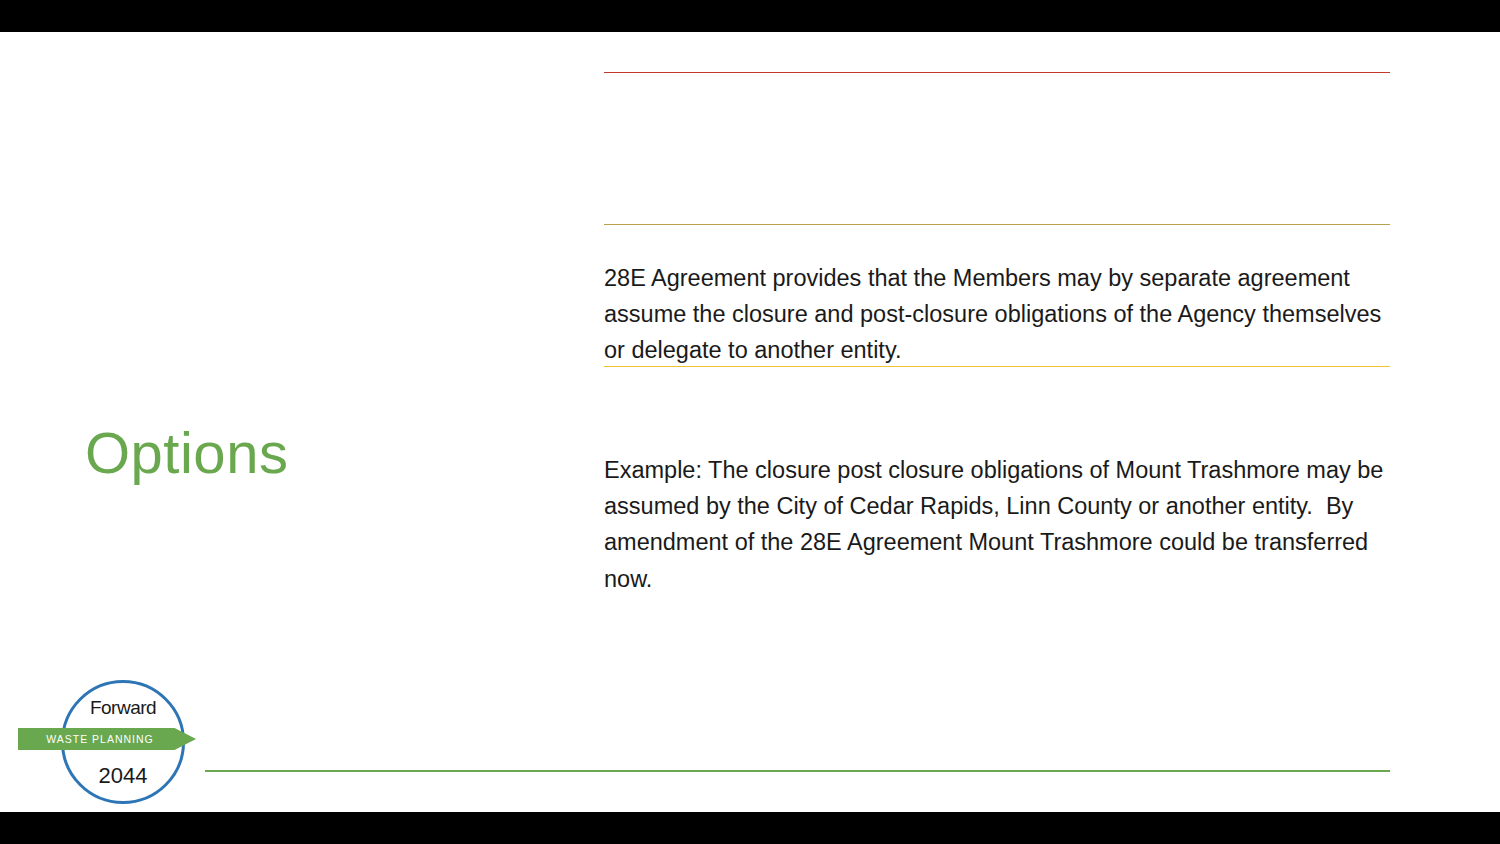Options
28E Agreement provides that the Members may by separate agreement assume the closure and post-closure obligations of the Agency themselves or delegate to another entity.
Example: The closure post closure obligations of Mount Trashmore may be assumed by the City of Cedar Rapids, Linn County or another entity. By amendment of the 28E Agreement Mount Trashmore could be transferred now.
Forward
2044
WASTE PLANNING